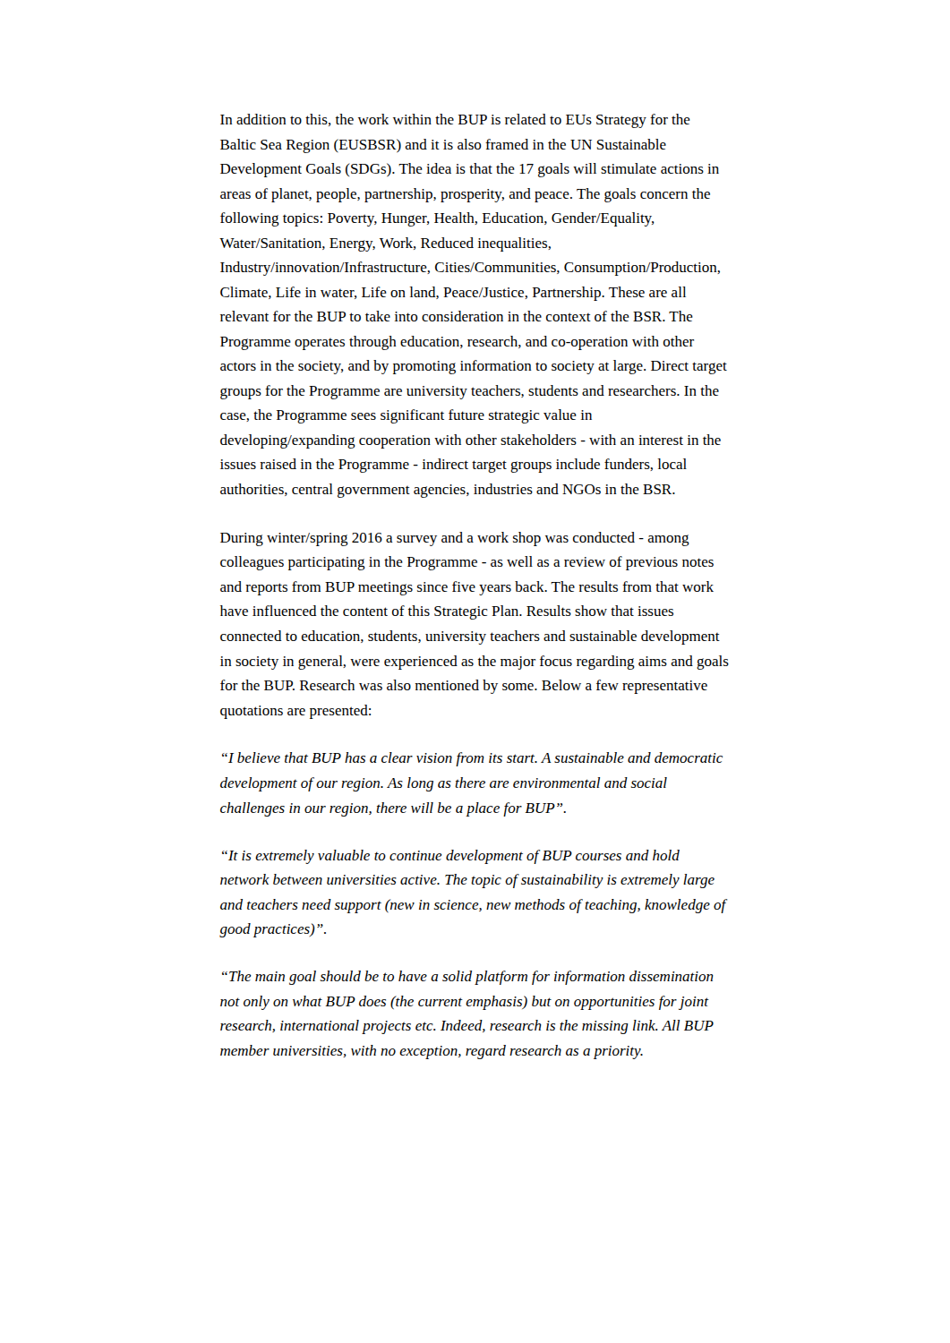In addition to this, the work within the BUP is related to EUs Strategy for the Baltic Sea Region (EUSBSR) and it is also framed in the UN Sustainable Development Goals (SDGs). The idea is that the 17 goals will stimulate actions in areas of planet, people, partnership, prosperity, and peace. The goals concern the following topics: Poverty, Hunger, Health, Education, Gender/Equality, Water/Sanitation, Energy, Work, Reduced inequalities, Industry/innovation/Infrastructure, Cities/Communities, Consumption/Production, Climate, Life in water, Life on land, Peace/Justice, Partnership. These are all relevant for the BUP to take into consideration in the context of the BSR. The Programme operates through education, research, and co-operation with other actors in the society, and by promoting information to society at large. Direct target groups for the Programme are university teachers, students and researchers. In the case, the Programme sees significant future strategic value in developing/expanding cooperation with other stakeholders - with an interest in the issues raised in the Programme - indirect target groups include funders, local authorities, central government agencies, industries and NGOs in the BSR.
During winter/spring 2016 a survey and a work shop was conducted - among colleagues participating in the Programme - as well as a review of previous notes and reports from BUP meetings since five years back. The results from that work have influenced the content of this Strategic Plan. Results show that issues connected to education, students, university teachers and sustainable development in society in general, were experienced as the major focus regarding aims and goals for the BUP. Research was also mentioned by some. Below a few representative quotations are presented:
“I believe that BUP has a clear vision from its start. A sustainable and democratic development of our region. As long as there are environmental and social challenges in our region, there will be a place for BUP”.
“It is extremely valuable to continue development of BUP courses and hold network between universities active. The topic of sustainability is extremely large and teachers need support (new in science, new methods of teaching, knowledge of good practices)”.
“The main goal should be to have a solid platform for information dissemination not only on what BUP does (the current emphasis) but on opportunities for joint research, international projects etc. Indeed, research is the missing link. All BUP member universities, with no exception, regard research as a priority.